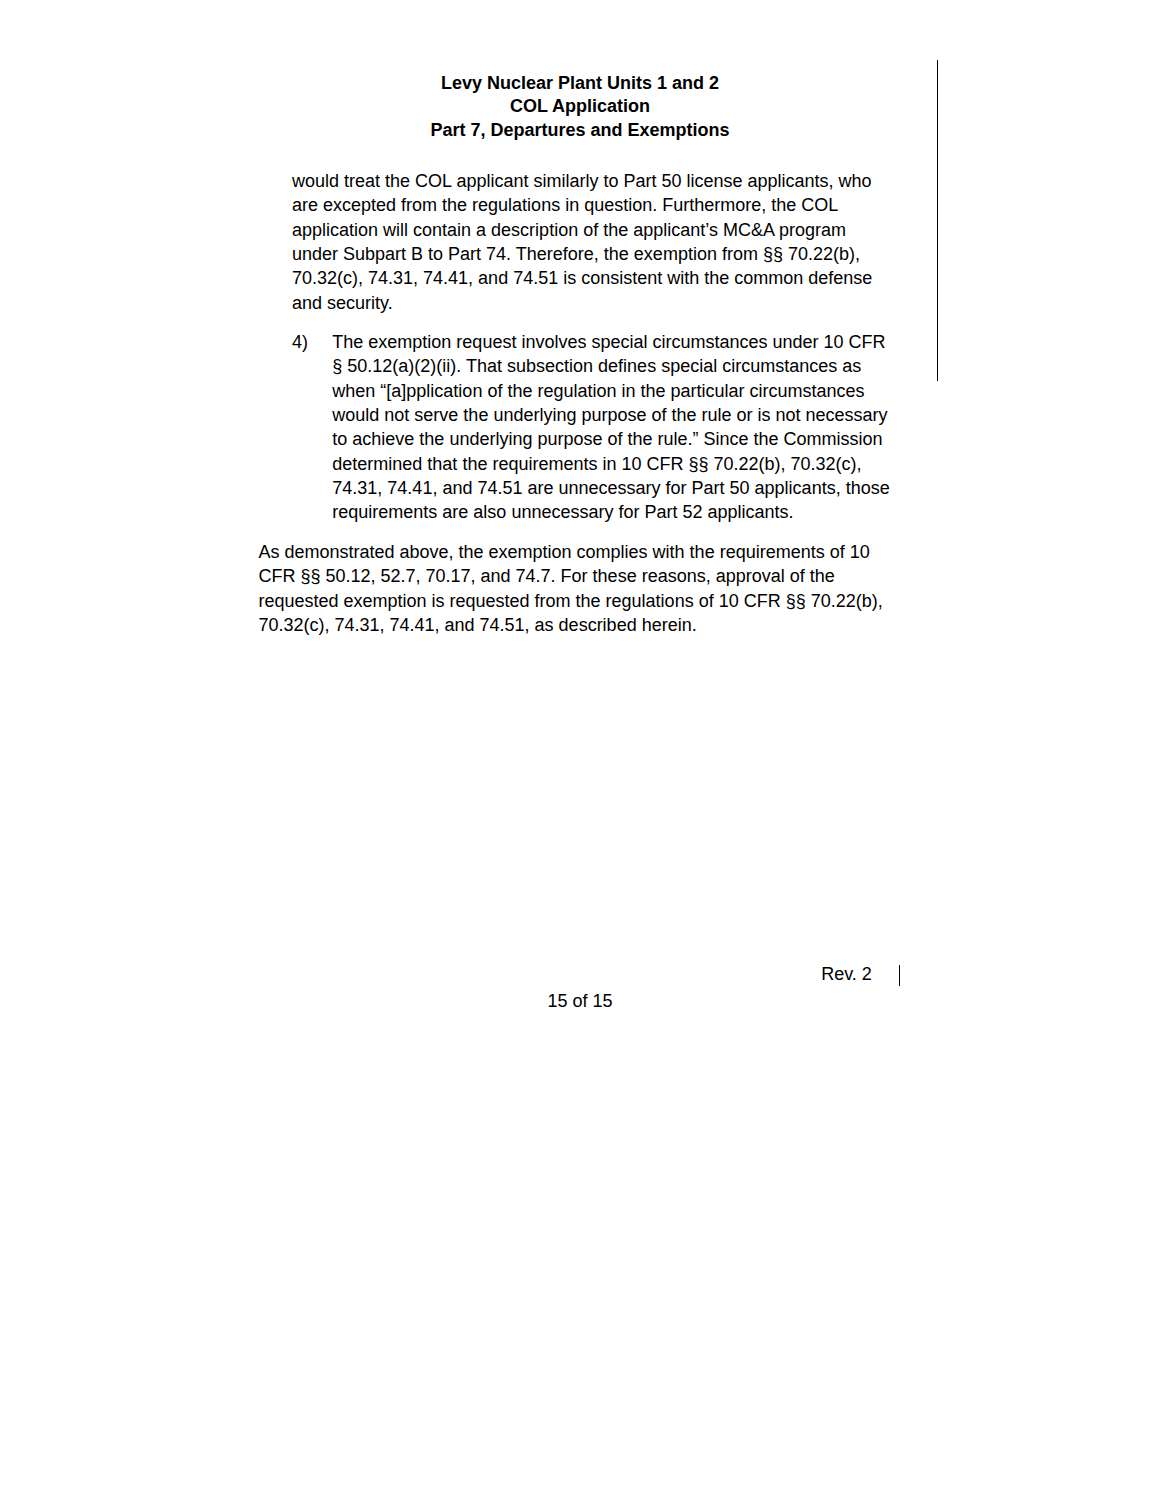Levy Nuclear Plant Units 1 and 2
COL Application
Part 7, Departures and Exemptions
would treat the COL applicant similarly to Part 50 license applicants, who are excepted from the regulations in question. Furthermore, the COL application will contain a description of the applicant’s MC&A program under Subpart B to Part 74. Therefore, the exemption from §§ 70.22(b), 70.32(c), 74.31, 74.41, and 74.51 is consistent with the common defense and security.
4) The exemption request involves special circumstances under 10 CFR § 50.12(a)(2)(ii). That subsection defines special circumstances as when “[a]pplication of the regulation in the particular circumstances would not serve the underlying purpose of the rule or is not necessary to achieve the underlying purpose of the rule.” Since the Commission determined that the requirements in 10 CFR §§ 70.22(b), 70.32(c), 74.31, 74.41, and 74.51 are unnecessary for Part 50 applicants, those requirements are also unnecessary for Part 52 applicants.
As demonstrated above, the exemption complies with the requirements of 10 CFR §§ 50.12, 52.7, 70.17, and 74.7. For these reasons, approval of the requested exemption is requested from the regulations of 10 CFR §§ 70.22(b), 70.32(c), 74.31, 74.41, and 74.51, as described herein.
Rev. 2
15 of 15